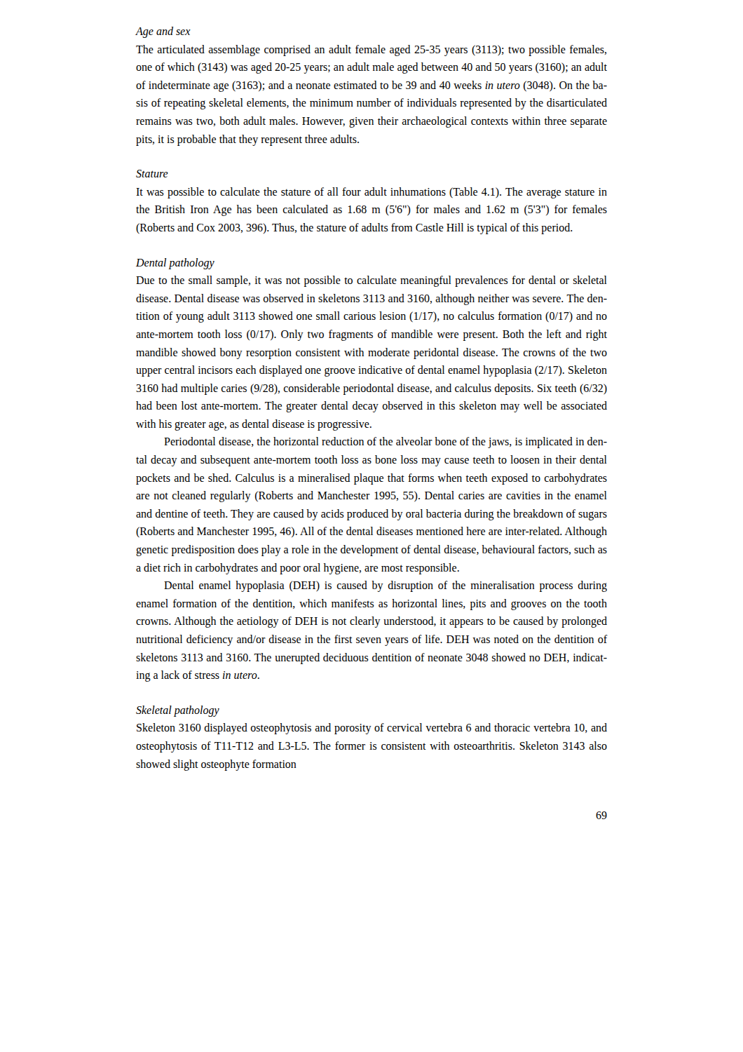Age and sex
The articulated assemblage comprised an adult female aged 25-35 years (3113); two possible females, one of which (3143) was aged 20-25 years; an adult male aged between 40 and 50 years (3160); an adult of indeterminate age (3163); and a neonate estimated to be 39 and 40 weeks in utero (3048). On the basis of repeating skeletal elements, the minimum number of individuals represented by the disarticulated remains was two, both adult males. However, given their archaeological contexts within three separate pits, it is probable that they represent three adults.
Stature
It was possible to calculate the stature of all four adult inhumations (Table 4.1). The average stature in the British Iron Age has been calculated as 1.68 m (5'6") for males and 1.62 m (5'3") for females (Roberts and Cox 2003, 396). Thus, the stature of adults from Castle Hill is typical of this period.
Dental pathology
Due to the small sample, it was not possible to calculate meaningful prevalences for dental or skeletal disease. Dental disease was observed in skeletons 3113 and 3160, although neither was severe. The dentition of young adult 3113 showed one small carious lesion (1/17), no calculus formation (0/17) and no ante-mortem tooth loss (0/17). Only two fragments of mandible were present. Both the left and right mandible showed bony resorption consistent with moderate peridontal disease. The crowns of the two upper central incisors each displayed one groove indicative of dental enamel hypoplasia (2/17). Skeleton 3160 had multiple caries (9/28), considerable periodontal disease, and calculus deposits. Six teeth (6/32) had been lost ante-mortem. The greater dental decay observed in this skeleton may well be associated with his greater age, as dental disease is progressive.
Periodontal disease, the horizontal reduction of the alveolar bone of the jaws, is implicated in dental decay and subsequent ante-mortem tooth loss as bone loss may cause teeth to loosen in their dental pockets and be shed. Calculus is a mineralised plaque that forms when teeth exposed to carbohydrates are not cleaned regularly (Roberts and Manchester 1995, 55). Dental caries are cavities in the enamel and dentine of teeth. They are caused by acids produced by oral bacteria during the breakdown of sugars (Roberts and Manchester 1995, 46). All of the dental diseases mentioned here are inter-related. Although genetic predisposition does play a role in the development of dental disease, behavioural factors, such as a diet rich in carbohydrates and poor oral hygiene, are most responsible.
Dental enamel hypoplasia (DEH) is caused by disruption of the mineralisation process during enamel formation of the dentition, which manifests as horizontal lines, pits and grooves on the tooth crowns. Although the aetiology of DEH is not clearly understood, it appears to be caused by prolonged nutritional deficiency and/or disease in the first seven years of life. DEH was noted on the dentition of skeletons 3113 and 3160. The unerupted deciduous dentition of neonate 3048 showed no DEH, indicating a lack of stress in utero.
Skeletal pathology
Skeleton 3160 displayed osteophytosis and porosity of cervical vertebra 6 and thoracic vertebra 10, and osteophytosis of T11-T12 and L3-L5. The former is consistent with osteoarthritis. Skeleton 3143 also showed slight osteophyte formation
69